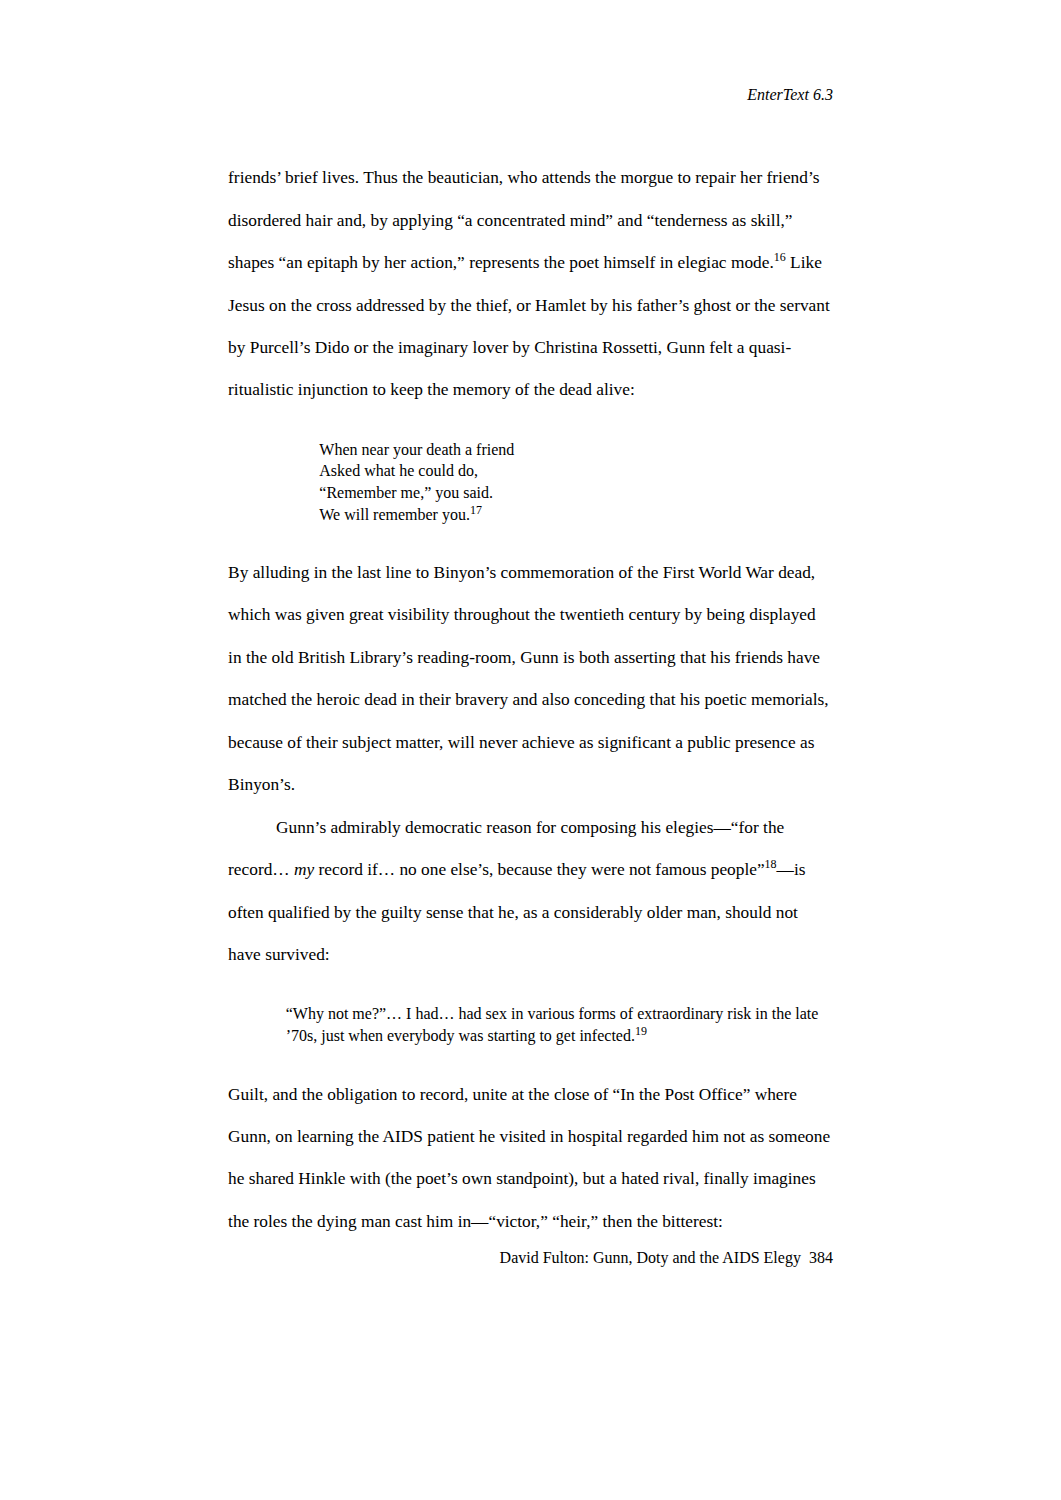EnterText 6.3
friends’ brief lives. Thus the beautician, who attends the morgue to repair her friend’s disordered hair and, by applying “a concentrated mind” and “tenderness as skill,” shapes “an epitaph by her action,” represents the poet himself in elegiac mode.16 Like Jesus on the cross addressed by the thief, or Hamlet by his father’s ghost or the servant by Purcell’s Dido or the imaginary lover by Christina Rossetti, Gunn felt a quasi-ritualistic injunction to keep the memory of the dead alive:
When near your death a friend
Asked what he could do,
“Remember me,” you said.
We will remember you.17
By alluding in the last line to Binyon’s commemoration of the First World War dead, which was given great visibility throughout the twentieth century by being displayed in the old British Library’s reading-room, Gunn is both asserting that his friends have matched the heroic dead in their bravery and also conceding that his poetic memorials, because of their subject matter, will never achieve as significant a public presence as Binyon’s.
Gunn’s admirably democratic reason for composing his elegies—“for the record… my record if… no one else’s, because they were not famous people”18—is often qualified by the guilty sense that he, as a considerably older man, should not have survived:
“Why not me?”… I had… had sex in various forms of extraordinary risk in the late ’70s, just when everybody was starting to get infected.19
Guilt, and the obligation to record, unite at the close of “In the Post Office” where Gunn, on learning the AIDS patient he visited in hospital regarded him not as someone he shared Hinkle with (the poet’s own standpoint), but a hated rival, finally imagines the roles the dying man cast him in—“victor,” “heir,” then the bitterest:
David Fulton: Gunn, Doty and the AIDS Elegy 384